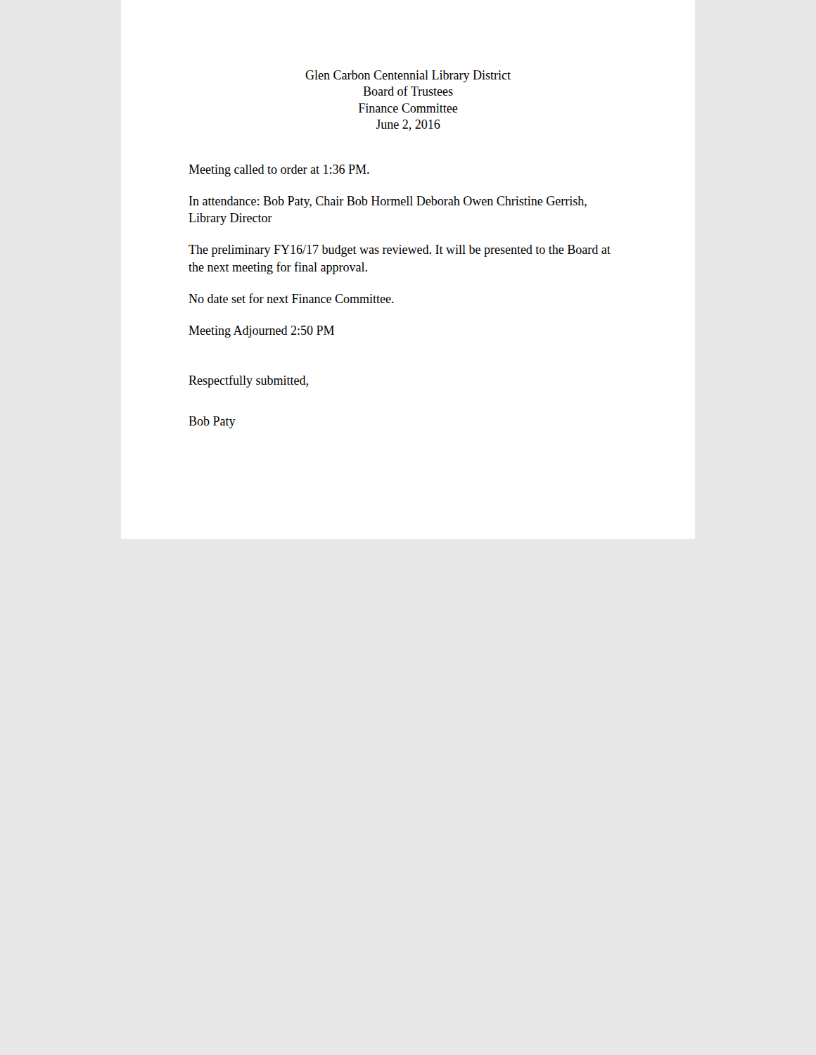Glen Carbon Centennial Library District
Board of Trustees
Finance Committee
June 2, 2016
Meeting called to order at 1:36 PM.
In attendance: Bob Paty, Chair Bob Hormell Deborah Owen Christine Gerrish, Library Director
The preliminary FY16/17 budget was reviewed. It will be presented to the Board at the next meeting for final approval.
No date set for next Finance Committee.
Meeting Adjourned 2:50 PM
Respectfully submitted,
Bob Paty